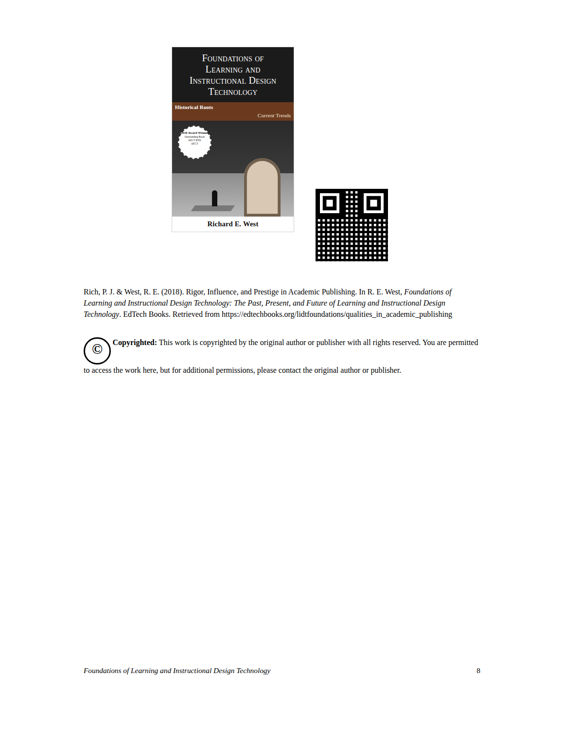Foundations of
Learning and
Instructional Design
Technology
Historical Roots Current Trends
2018 Award Winner Outstanding Book
AECT RTD
AECT
Richard E. West
Rich, P. J. & West, R. E. (2018). Rigor, Influence, and Prestige in Academic Publishing. In R. E. West, Foundations of Learning and Instructional Design Technology: The Past, Present, and Future of Learning and Instructional Design Technology. EdTech Books. Retrieved from https://edtechbooks.org/lidtfoundations/qualities_in_academic_publishing
©Copyrighted: This work is copyrighted by the original author or publisher with all rights reserved. You are permitted to access the work here, but for additional permissions, please contact the original author or publisher.
Foundations of Learning and Instructional Design Technology 8